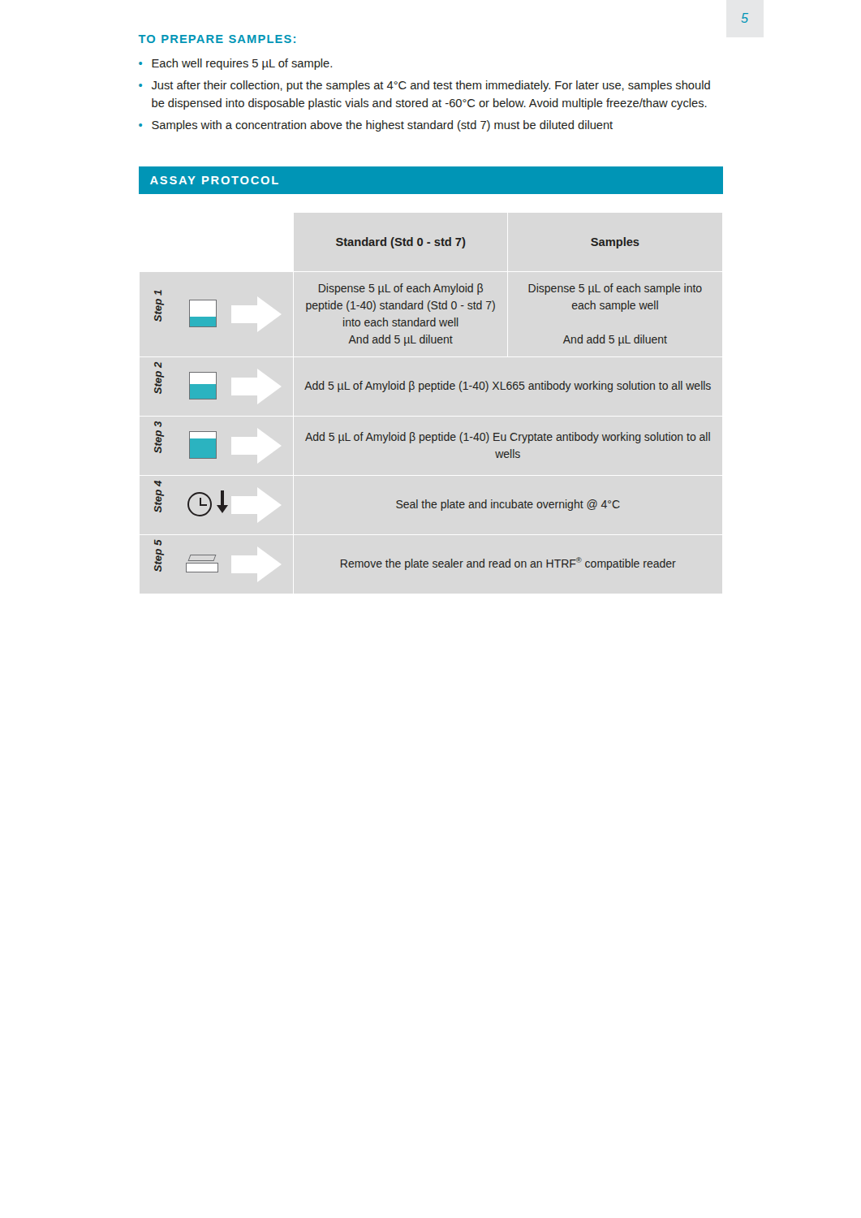5
TO PREPARE SAMPLES:
Each well requires 5 µL of sample.
Just after their collection, put the samples at 4°C and test them immediately. For later use, samples should be dispensed into disposable plastic vials and stored at -60°C or below. Avoid multiple freeze/thaw cycles.
Samples with a concentration above the highest standard (std 7) must be diluted diluent
ASSAY PROTOCOL
| | Standard (Std 0 - std 7) | Samples |
| Step 1 | Dispense 5 µL of each Amyloid β peptide (1-40) standard (Std 0 - std 7) into each standard well And add 5 µL diluent | Dispense 5 µL of each sample into each sample well And add 5 µL diluent |
| Step 2 | Add 5 µL of Amyloid β peptide (1-40) XL665 antibody working solution to all wells |
| Step 3 | Add 5 µL of Amyloid β peptide (1-40) Eu Cryptate antibody working solution to all wells |
| Step 4 | Seal the plate and incubate overnight @ 4°C |
| Step 5 | Remove the plate sealer and read on an HTRF ® compatible reader |